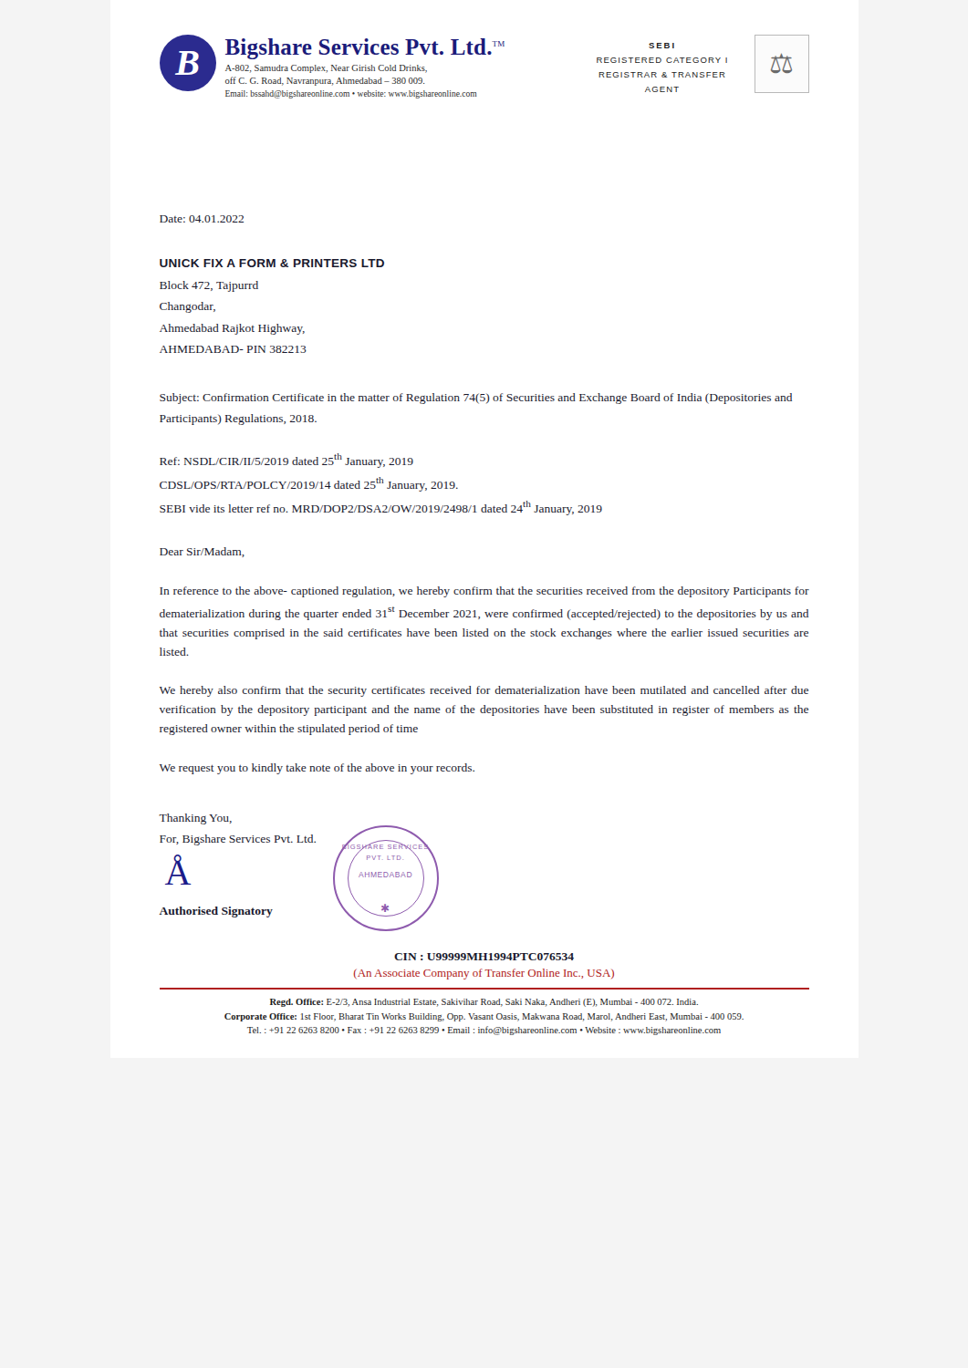B
Bigshare Services Pvt. Ltd.TM
A-802, Samudra Complex, Near Girish Cold Drinks,
off C. G. Road, Navranpura, Ahmedabad – 380 009.
Email: bssahd@bigshareonline.com • website: www.bigshareonline.com
SEBI
REGISTERED CATEGORY I
REGISTRAR & TRANSFER
AGENT
⚖
Date: 04.01.2022
UNICK FIX A FORM & PRINTERS LTD Block 472, Tajpurrd Changodar, Ahmedabad Rajkot Highway, AHMEDABAD- PIN 382213
Subject: Confirmation Certificate in the matter of Regulation 74(5) of Securities and Exchange Board of India (Depositories and Participants) Regulations, 2018.
Ref: NSDL/CIR/II/5/2019 dated 25th January, 2019 CDSL/OPS/RTA/POLCY/2019/14 dated 25th January, 2019. SEBI vide its letter ref no. MRD/DOP2/DSA2/OW/2019/2498/1 dated 24th January, 2019
Dear Sir/Madam,
In reference to the above- captioned regulation, we hereby confirm that the securities received from the depository Participants for dematerialization during the quarter ended 31st December 2021, were confirmed (accepted/rejected) to the depositories by us and that securities comprised in the said certificates have been listed on the stock exchanges where the earlier issued securities are listed.
We hereby also confirm that the security certificates received for dematerialization have been mutilated and cancelled after due verification by the depository participant and the name of the depositories have been substituted in register of members as the registered owner within the stipulated period of time
We request you to kindly take note of the above in your records.
Thanking You,
For, Bigshare Services Pvt. Ltd.
BIGSHARE SERVICES PVT. LTD.
AHMEDABAD
✱
Å
Authorised Signatory
CIN : U99999MH1994PTC076534
(An Associate Company of Transfer Online Inc., USA)
Regd. Office: E-2/3, Ansa Industrial Estate, Sakivihar Road, Saki Naka, Andheri (E), Mumbai - 400 072. India.
Corporate Office: 1st Floor, Bharat Tin Works Building, Opp. Vasant Oasis, Makwana Road, Marol, Andheri East, Mumbai - 400 059.
Tel. : +91 22 6263 8200 • Fax : +91 22 6263 8299 • Email : info@bigshareonline.com • Website : www.bigshareonline.com